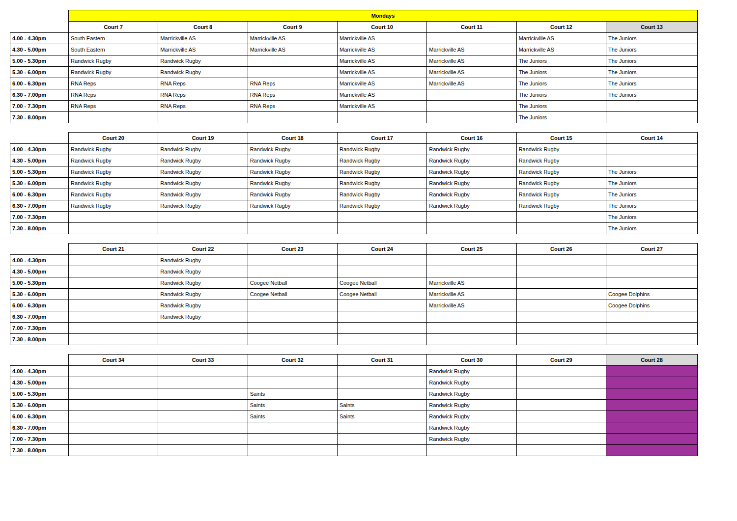| | Mondays |
| | Court 7 | Court 8 | Court 9 | Court 10 | Court 11 | Court 12 | Court 13 |
| 4.00 - 4.30pm | South Eastern | Marrickville AS | Marrickville AS | Marrickville AS | | Marrickville AS | The Juniors |
| 4.30 - 5.00pm | South Eastern | Marrickville AS | Marrickville AS | Marrickville AS | Marrickville AS | Marrickville AS | The Juniors |
| 5.00 - 5.30pm | Randwick Rugby | Randwick Rugby | | Marrickville AS | Marrickville AS | The Juniors | The Juniors |
| 5.30 - 6.00pm | Randwick Rugby | Randwick Rugby | | Marrickville AS | Marrickville AS | The Juniors | The Juniors |
| 6.00 - 6.30pm | RNA Reps | RNA Reps | RNA Reps | Marrickville AS | Marrickville AS | The Juniors | The Juniors |
| 6.30 - 7.00pm | RNA Reps | RNA Reps | RNA Reps | Marrickville AS | | The Juniors | The Juniors |
| 7.00 - 7.30pm | RNA Reps | RNA Reps | RNA Reps | Marrickville AS | | The Juniors | |
| 7.30 - 8.00pm | | | | | | The Juniors | |
| | Court 20 | Court 19 | Court 18 | Court 17 | Court 16 | Court 15 | Court 14 |
| 4.00 - 4.30pm | Randwick Rugby | Randwick Rugby | Randwick Rugby | Randwick Rugby | Randwick Rugby | Randwick Rugby | |
| 4.30 - 5.00pm | Randwick Rugby | Randwick Rugby | Randwick Rugby | Randwick Rugby | Randwick Rugby | Randwick Rugby | |
| 5.00 - 5.30pm | Randwick Rugby | Randwick Rugby | Randwick Rugby | Randwick Rugby | Randwick Rugby | Randwick Rugby | The Juniors |
| 5.30 - 6.00pm | Randwick Rugby | Randwick Rugby | Randwick Rugby | Randwick Rugby | Randwick Rugby | Randwick Rugby | The Juniors |
| 6.00 - 6.30pm | Randwick Rugby | Randwick Rugby | Randwick Rugby | Randwick Rugby | Randwick Rugby | Randwick Rugby | The Juniors |
| 6.30 - 7.00pm | Randwick Rugby | Randwick Rugby | Randwick Rugby | Randwick Rugby | Randwick Rugby | Randwick Rugby | The Juniors |
| 7.00 - 7.30pm | | | | | | | The Juniors |
| 7.30 - 8.00pm | | | | | | | The Juniors |
| | Court 21 | Court 22 | Court 23 | Court 24 | Court 25 | Court 26 | Court 27 |
| 4.00 - 4.30pm | | Randwick Rugby | | | | | |
| 4.30 - 5.00pm | | Randwick Rugby | | | | | |
| 5.00 - 5.30pm | | Randwick Rugby | Coogee Netball | Coogee Netball | Marrickville AS | | |
| 5.30 - 6.00pm | | Randwick Rugby | Coogee Netball | Coogee Netball | Marrickville AS | | Coogee Dolphins |
| 6.00 - 6.30pm | | Randwick Rugby | | | Marrickville AS | | Coogee Dolphins |
| 6.30 - 7.00pm | | Randwick Rugby | | | | | |
| 7.00 - 7.30pm | | | | | | | |
| 7.30 - 8.00pm | | | | | | | |
| | Court 34 | Court 33 | Court 32 | Court 31 | Court 30 | Court 29 | Court 28 |
| 4.00 - 4.30pm | | | | | Randwick Rugby | | |
| 4.30 - 5.00pm | | | | | Randwick Rugby | | |
| 5.00 - 5.30pm | | | Saints | | Randwick Rugby | | |
| 5.30 - 6.00pm | | | Saints | Saints | Randwick Rugby | | |
| 6.00 - 6.30pm | | | Saints | Saints | Randwick Rugby | | |
| 6.30 - 7.00pm | | | | | Randwick Rugby | | |
| 7.00 - 7.30pm | | | | | Randwick Rugby | | |
| 7.30 - 8.00pm | | | | | | | |